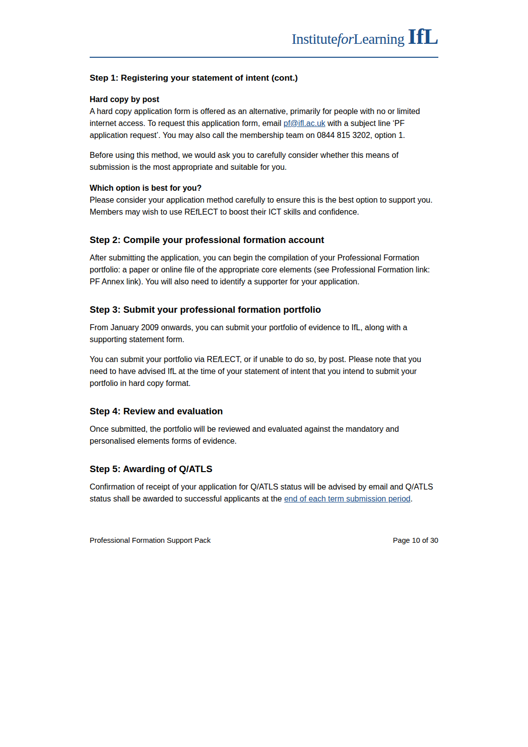Institute for Learning IfL
Step 1: Registering your statement of intent (cont.)
Hard copy by post
A hard copy application form is offered as an alternative, primarily for people with no or limited internet access. To request this application form, email pf@ifl.ac.uk with a subject line ‘PF application request’. You may also call the membership team on 0844 815 3202, option 1.
Before using this method, we would ask you to carefully consider whether this means of submission is the most appropriate and suitable for you.
Which option is best for you?
Please consider your application method carefully to ensure this is the best option to support you. Members may wish to use REfLECT to boost their ICT skills and confidence.
Step 2: Compile your professional formation account
After submitting the application, you can begin the compilation of your Professional Formation portfolio: a paper or online file of the appropriate core elements (see Professional Formation link: PF Annex link). You will also need to identify a supporter for your application.
Step 3: Submit your professional formation portfolio
From January 2009 onwards, you can submit your portfolio of evidence to IfL, along with a supporting statement form.
You can submit your portfolio via REf LECT, or if unable to do so, by post. Please note that you need to have advised IfL at the time of your statement of intent that you intend to submit your portfolio in hard copy format.
Step 4: Review and evaluation
Once submitted, the portfolio will be reviewed and evaluated against the mandatory and personalised elements forms of evidence.
Step 5: Awarding of Q/ATLS
Confirmation of receipt of your application for Q/ATLS status will be advised by email and Q/ATLS status shall be awarded to successful applicants at the end of each term submission period.
Professional Formation Support Pack Page 10 of 30